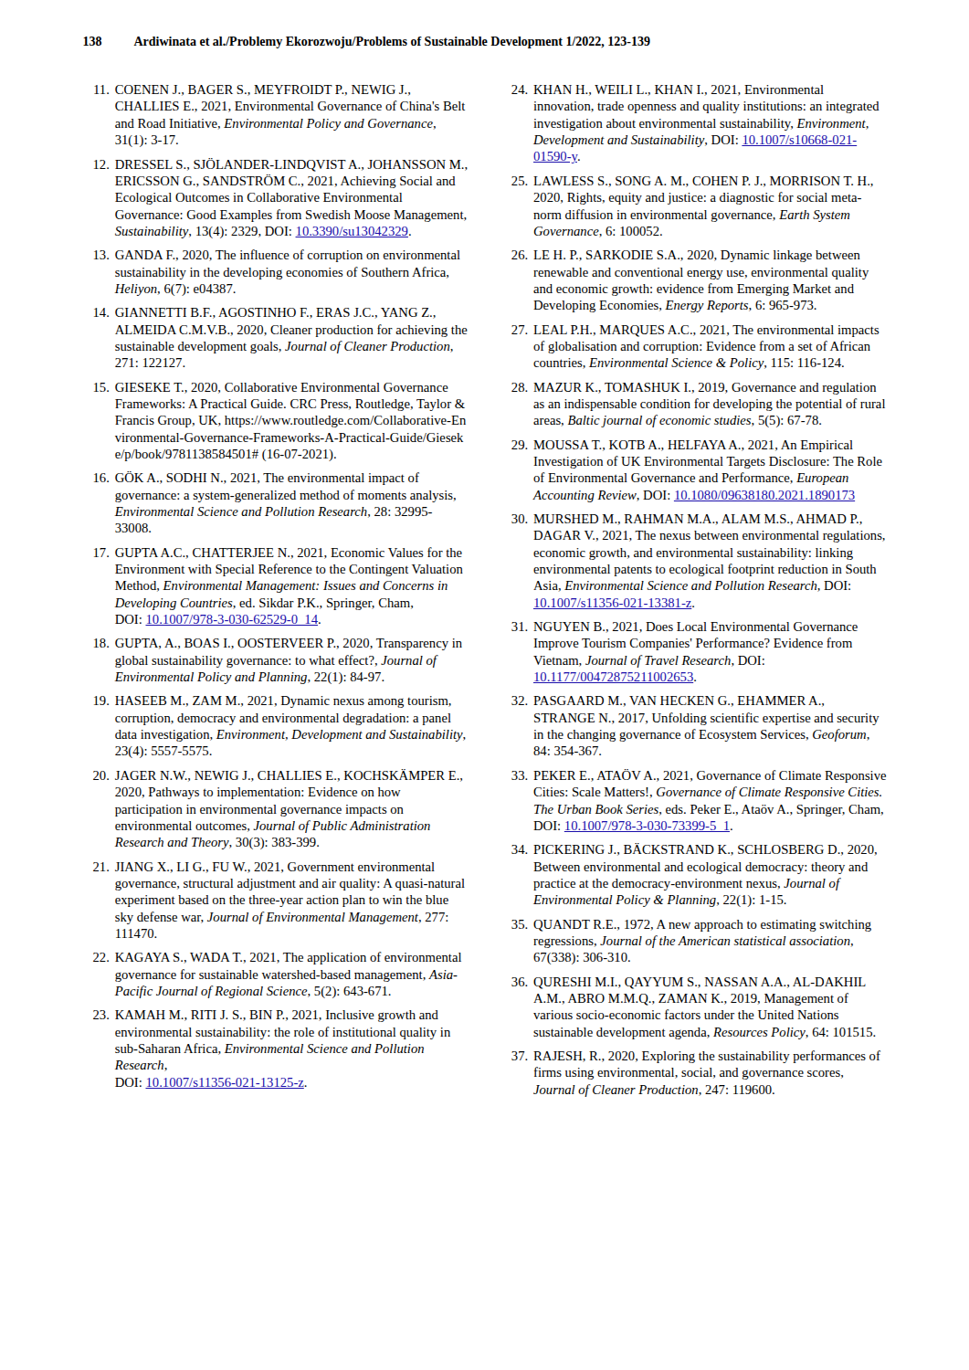138 Ardiwinata et al./Problemy Ekorozwoju/Problems of Sustainable Development 1/2022, 123-139
COENEN J., BAGER S., MEYFROIDT P., NEWIG J., CHALLIES E., 2021, Environmental Governance of China's Belt and Road Initiative, Environmental Policy and Governance, 31(1): 3-17.
DRESSEL S., SJÖLANDER-LINDQVIST A., JOHANSSON M., ERICSSON G., SANDSTRÖM C., 2021, Achieving Social and Ecological Outcomes in Collaborative Environmental Governance: Good Examples from Swedish Moose Management, Sustainability, 13(4): 2329, DOI: 10.3390/su13042329.
GANDA F., 2020, The influence of corruption on environmental sustainability in the developing economies of Southern Africa, Heliyon, 6(7): e04387.
GIANNETTI B.F., AGOSTINHO F., ERAS J.C., YANG Z., ALMEIDA C.M.V.B., 2020, Cleaner production for achieving the sustainable development goals, Journal of Cleaner Production, 271: 122127.
GIESEKE T., 2020, Collaborative Environmental Governance Frameworks: A Practical Guide. CRC Press, Routledge, Taylor & Francis Group, UK, https://www.routledge.com/Collaborative-Environmental-Governance-Frameworks-A-Practical-Guide/Gieseke/p/book/9781138584501# (16-07-2021).
GÖK A., SODHI N., 2021, The environmental impact of governance: a system-generalized method of moments analysis, Environmental Science and Pollution Research, 28: 32995-33008.
GUPTA A.C., CHATTERJEE N., 2021, Economic Values for the Environment with Special Reference to the Contingent Valuation Method, Environmental Management: Issues and Concerns in Developing Countries, ed. Sikdar P.K., Springer, Cham,
DOI: 10.1007/978-3-030-62529-0_14.
GUPTA, A., BOAS I., OOSTERVEER P., 2020, Transparency in global sustainability governance: to what effect?, Journal of Environmental Policy and Planning, 22(1): 84-97.
HASEEB M., ZAM M., 2021, Dynamic nexus among tourism, corruption, democracy and environmental degradation: a panel data investigation, Environment, Development and Sustainability, 23(4): 5557-5575.
JAGER N.W., NEWIG J., CHALLIES E., KOCHSKÄMPER E., 2020, Pathways to implementation: Evidence on how participation in environmental governance impacts on environmental outcomes, Journal of Public Administration Research and Theory, 30(3): 383-399.
JIANG X., LI G., FU W., 2021, Government environmental governance, structural adjustment and air quality: A quasi-natural experiment based on the three-year action plan to win the blue sky defense war, Journal of Environmental Management, 277: 111470.
KAGAYA S., WADA T., 2021, The application of environmental governance for sustainable watershed-based management, Asia-Pacific Journal of Regional Science, 5(2): 643-671.
KAMAH M., RITI J. S., BIN P., 2021, Inclusive growth and environmental sustainability: the role of institutional quality in sub-Saharan Africa, Environmental Science and Pollution Research,
DOI: 10.1007/s11356-021-13125-z.
KHAN H., WEILI L., KHAN I., 2021, Environmental innovation, trade openness and quality institutions: an integrated investigation about environmental sustainability, Environment, Development and Sustainability, DOI: 10.1007/s10668-021-01590-y.
LAWLESS S., SONG A. M., COHEN P. J., MORRISON T. H., 2020, Rights, equity and justice: a diagnostic for social meta-norm diffusion in environmental governance, Earth System Governance, 6: 100052.
LE H. P., SARKODIE S.A., 2020, Dynamic linkage between renewable and conventional energy use, environmental quality and economic growth: evidence from Emerging Market and Developing Economies, Energy Reports, 6: 965-973.
LEAL P.H., MARQUES A.C., 2021, The environmental impacts of globalisation and corruption: Evidence from a set of African countries, Environmental Science & Policy, 115: 116-124.
MAZUR K., TOMASHUK I., 2019, Governance and regulation as an indispensable condition for developing the potential of rural areas, Baltic journal of economic studies, 5(5): 67-78.
MOUSSA T., KOTB A., HELFAYA A., 2021, An Empirical Investigation of UK Environmental Targets Disclosure: The Role of Environmental Governance and Performance, European Accounting Review, DOI: 10.1080/09638180.2021.1890173
MURSHED M., RAHMAN M.A., ALAM M.S., AHMAD P., DAGAR V., 2021, The nexus between environmental regulations, economic growth, and environmental sustainability: linking environmental patents to ecological footprint reduction in South Asia, Environmental Science and Pollution Research, DOI: 10.1007/s11356-021-13381-z.
NGUYEN B., 2021, Does Local Environmental Governance Improve Tourism Companies' Performance? Evidence from Vietnam, Journal of Travel Research, DOI: 10.1177/00472875211002653.
PASGAARD M., VAN HECKEN G., EHAMMER A., STRANGE N., 2017, Unfolding scientific expertise and security in the changing governance of Ecosystem Services, Geoforum, 84: 354-367.
PEKER E., ATAÖV A., 2021, Governance of Climate Responsive Cities: Scale Matters!, Governance of Climate Responsive Cities. The Urban Book Series, eds. Peker E., Ataöv A., Springer, Cham, DOI: 10.1007/978-3-030-73399-5_1.
PICKERING J., BÄCKSTRAND K., SCHLOSBERG D., 2020, Between environmental and ecological democracy: theory and practice at the democracy-environment nexus, Journal of Environmental Policy & Planning, 22(1): 1-15.
QUANDT R.E., 1972, A new approach to estimating switching regressions, Journal of the American statistical association, 67(338): 306-310.
QURESHI M.I., QAYYUM S., NASSAN A.A., AL-DAKHIL A.M., ABRO M.M.Q., ZAMAN K., 2019, Management of various socio-economic factors under the United Nations sustainable development agenda, Resources Policy, 64: 101515.
RAJESH, R., 2020, Exploring the sustainability performances of firms using environmental, social, and governance scores, Journal of Cleaner Production, 247: 119600.